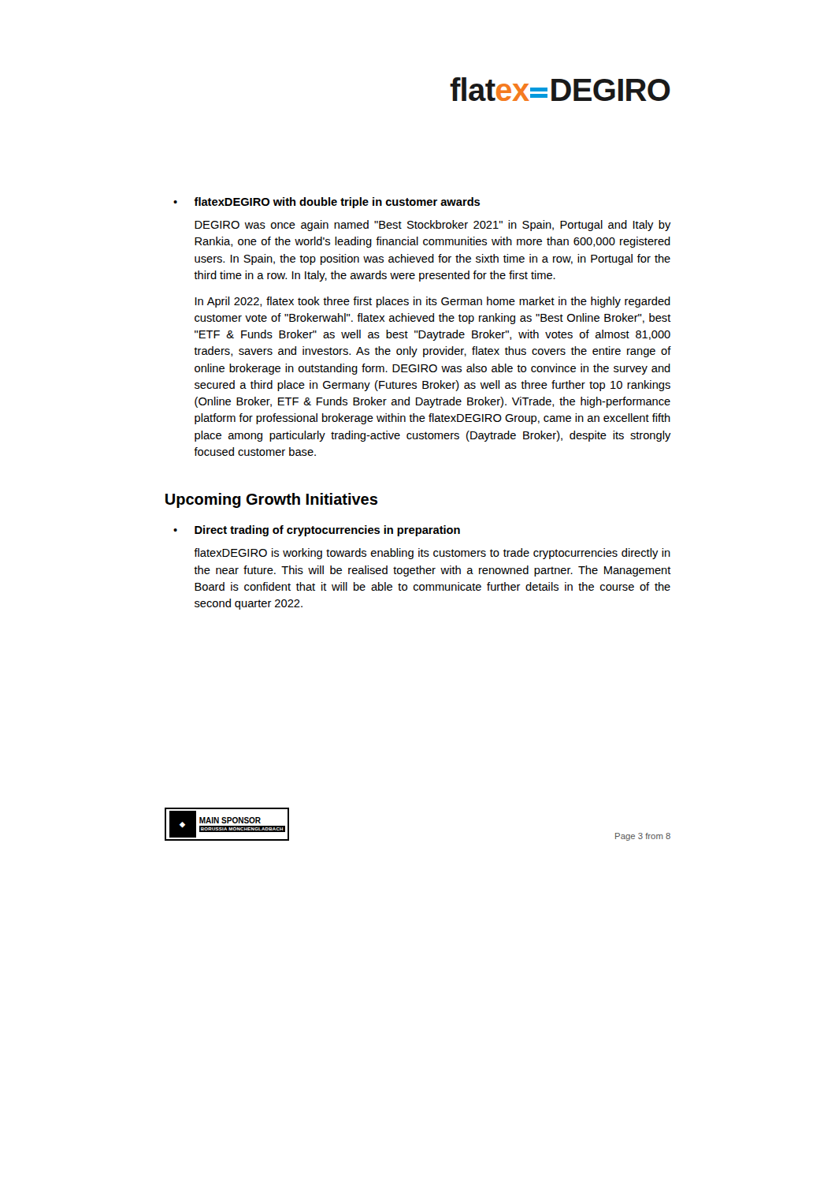flat ex DEGIRO
flatexDEGIRO with double triple in customer awards
DEGIRO was once again named "Best Stockbroker 2021" in Spain, Portugal and Italy by Rankia, one of the world's leading financial communities with more than 600,000 registered users. In Spain, the top position was achieved for the sixth time in a row, in Portugal for the third time in a row. In Italy, the awards were presented for the first time.
In April 2022, flatex took three first places in its German home market in the highly regarded customer vote of "Brokerwahl". flatex achieved the top ranking as "Best Online Broker", best "ETF & Funds Broker" as well as best "Daytrade Broker", with votes of almost 81,000 traders, savers and investors. As the only provider, flatex thus covers the entire range of online brokerage in outstanding form. DEGIRO was also able to convince in the survey and secured a third place in Germany (Futures Broker) as well as three further top 10 rankings (Online Broker, ETF & Funds Broker and Daytrade Broker). ViTrade, the high-performance platform for professional brokerage within the flatexDEGIRO Group, came in an excellent fifth place among particularly trading-active customers (Daytrade Broker), despite its strongly focused customer base.
Upcoming Growth Initiatives
Direct trading of cryptocurrencies in preparation
flatexDEGIRO is working towards enabling its customers to trade cryptocurrencies directly in the near future. This will be realised together with a renowned partner. The Management Board is confident that it will be able to communicate further details in the course of the second quarter 2022.
◆
MAIN SPONSOR
BORUSSIA MÖNCHENGLADBACH
Page 3 from 8